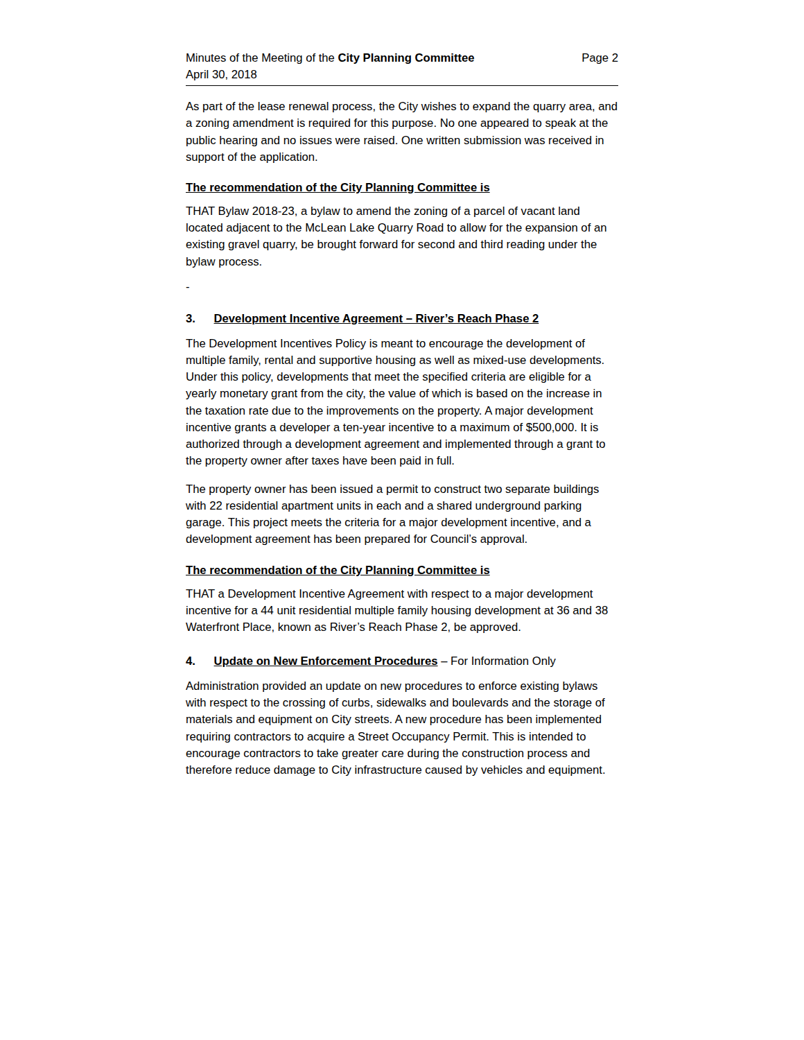Minutes of the Meeting of the City Planning Committee
April 30, 2018
Page 2
As part of the lease renewal process, the City wishes to expand the quarry area, and a zoning amendment is required for this purpose. No one appeared to speak at the public hearing and no issues were raised. One written submission was received in support of the application.
The recommendation of the City Planning Committee is
THAT Bylaw 2018-23, a bylaw to amend the zoning of a parcel of vacant land located adjacent to the McLean Lake Quarry Road to allow for the expansion of an existing gravel quarry, be brought forward for second and third reading under the bylaw process.
-
3. Development Incentive Agreement – River’s Reach Phase 2
The Development Incentives Policy is meant to encourage the development of multiple family, rental and supportive housing as well as mixed-use developments. Under this policy, developments that meet the specified criteria are eligible for a yearly monetary grant from the city, the value of which is based on the increase in the taxation rate due to the improvements on the property. A major development incentive grants a developer a ten-year incentive to a maximum of $500,000. It is authorized through a development agreement and implemented through a grant to the property owner after taxes have been paid in full.
The property owner has been issued a permit to construct two separate buildings with 22 residential apartment units in each and a shared underground parking garage. This project meets the criteria for a major development incentive, and a development agreement has been prepared for Council’s approval.
The recommendation of the City Planning Committee is
THAT a Development Incentive Agreement with respect to a major development incentive for a 44 unit residential multiple family housing development at 36 and 38 Waterfront Place, known as River’s Reach Phase 2, be approved.
4. Update on New Enforcement Procedures – For Information Only
Administration provided an update on new procedures to enforce existing bylaws with respect to the crossing of curbs, sidewalks and boulevards and the storage of materials and equipment on City streets. A new procedure has been implemented requiring contractors to acquire a Street Occupancy Permit. This is intended to encourage contractors to take greater care during the construction process and therefore reduce damage to City infrastructure caused by vehicles and equipment.